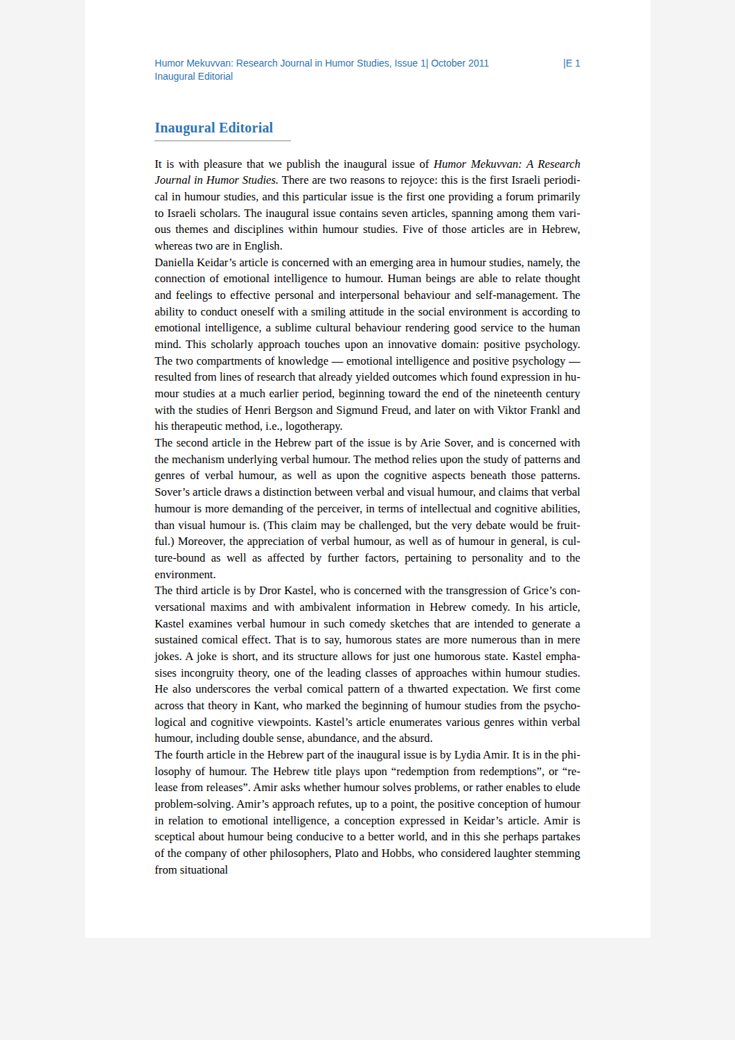Humor Mekuvvan: Research Journal in Humor Studies, Issue 1| October 2011 |E 1
Inaugural Editorial
Inaugural Editorial
It is with pleasure that we publish the inaugural issue of Humor Mekuvvan: A Research Journal in Humor Studies. There are two reasons to rejoyce: this is the first Israeli periodical in humour studies, and this particular issue is the first one providing a forum primarily to Israeli scholars. The inaugural issue contains seven articles, spanning among them various themes and disciplines within humour studies. Five of those articles are in Hebrew, whereas two are in English.
Daniella Keidar’s article is concerned with an emerging area in humour studies, namely, the connection of emotional intelligence to humour. Human beings are able to relate thought and feelings to effective personal and interpersonal behaviour and self-management. The ability to conduct oneself with a smiling attitude in the social environment is according to emotional intelligence, a sublime cultural behaviour rendering good service to the human mind. This scholarly approach touches upon an innovative domain: positive psychology. The two compartments of knowledge — emotional intelligence and positive psychology — resulted from lines of research that already yielded outcomes which found expression in humour studies at a much earlier period, beginning toward the end of the nineteenth century with the studies of Henri Bergson and Sigmund Freud, and later on with Viktor Frankl and his therapeutic method, i.e., logotherapy.
The second article in the Hebrew part of the issue is by Arie Sover, and is concerned with the mechanism underlying verbal humour. The method relies upon the study of patterns and genres of verbal humour, as well as upon the cognitive aspects beneath those patterns. Sover’s article draws a distinction between verbal and visual humour, and claims that verbal humour is more demanding of the perceiver, in terms of intellectual and cognitive abilities, than visual humour is. (This claim may be challenged, but the very debate would be fruitful.) Moreover, the appreciation of verbal humour, as well as of humour in general, is culture-bound as well as affected by further factors, pertaining to personality and to the environment.
The third article is by Dror Kastel, who is concerned with the transgression of Grice’s conversational maxims and with ambivalent information in Hebrew comedy. In his article, Kastel examines verbal humour in such comedy sketches that are intended to generate a sustained comical effect. That is to say, humorous states are more numerous than in mere jokes. A joke is short, and its structure allows for just one humorous state. Kastel emphasises incongruity theory, one of the leading classes of approaches within humour studies. He also underscores the verbal comical pattern of a thwarted expectation. We first come across that theory in Kant, who marked the beginning of humour studies from the psychological and cognitive viewpoints. Kastel’s article enumerates various genres within verbal humour, including double sense, abundance, and the absurd.
The fourth article in the Hebrew part of the inaugural issue is by Lydia Amir. It is in the philosophy of humour. The Hebrew title plays upon “redemption from redemptions”, or “release from releases”. Amir asks whether humour solves problems, or rather enables to elude problem-solving. Amir’s approach refutes, up to a point, the positive conception of humour in relation to emotional intelligence, a conception expressed in Keidar’s article. Amir is sceptical about humour being conducive to a better world, and in this she perhaps partakes of the company of other philosophers, Plato and Hobbs, who considered laughter stemming from situational